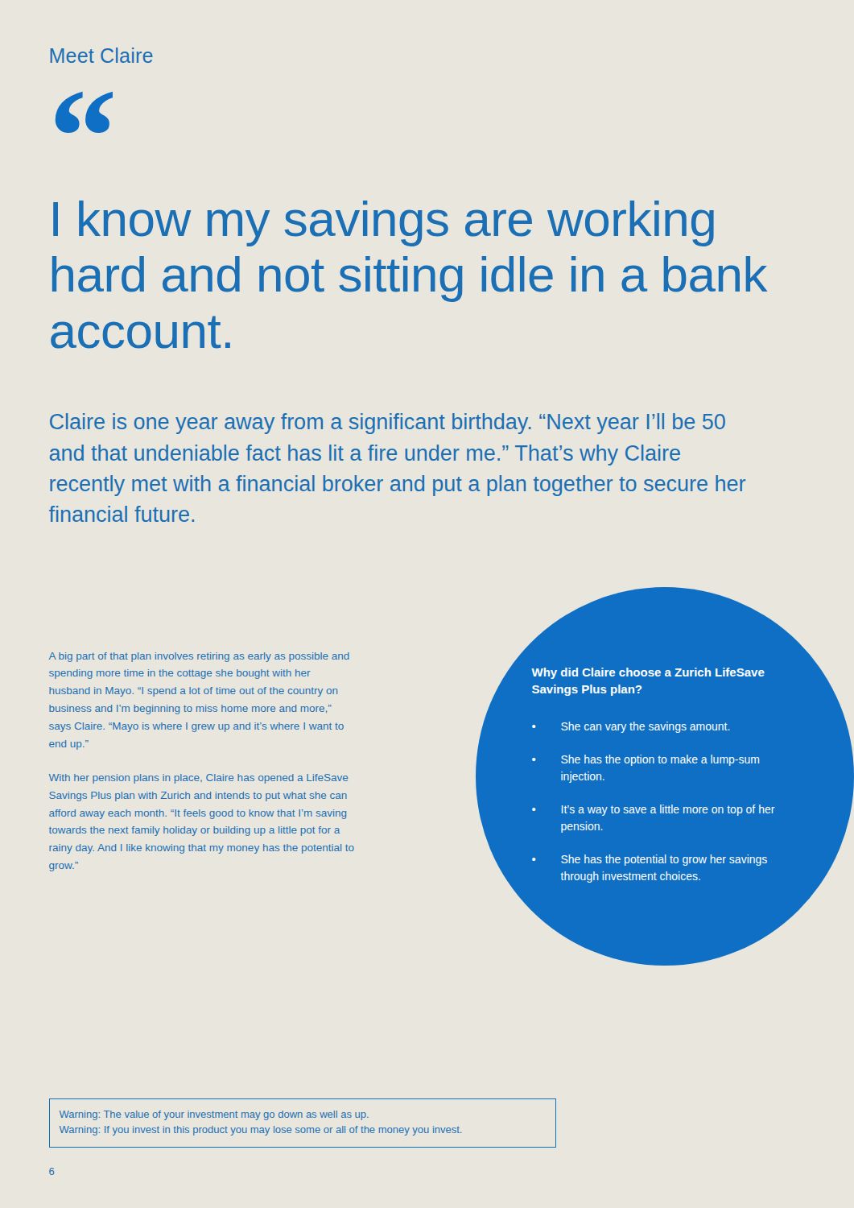Meet Claire
“
I know my savings are working hard and not sitting idle in a bank account.
Claire is one year away from a significant birthday. “Next year I’ll be 50 and that undeniable fact has lit a fire under me.” That’s why Claire recently met with a financial broker and put a plan together to secure her financial future.
A big part of that plan involves retiring as early as possible and spending more time in the cottage she bought with her husband in Mayo. “I spend a lot of time out of the country on business and I’m beginning to miss home more and more,” says Claire. “Mayo is where I grew up and it’s where I want to end up.”
With her pension plans in place, Claire has opened a LifeSave Savings Plus plan with Zurich and intends to put what she can afford away each month. “It feels good to know that I’m saving towards the next family holiday or building up a little pot for a rainy day. And I like knowing that my money has the potential to grow.”
Why did Claire choose a Zurich LifeSave Savings Plus plan?
She can vary the savings amount.
She has the option to make a lump-sum injection.
It’s a way to save a little more on top of her pension.
She has the potential to grow her savings through investment choices.
Warning: The value of your investment may go down as well as up.
Warning: If you invest in this product you may lose some or all of the money you invest.
6